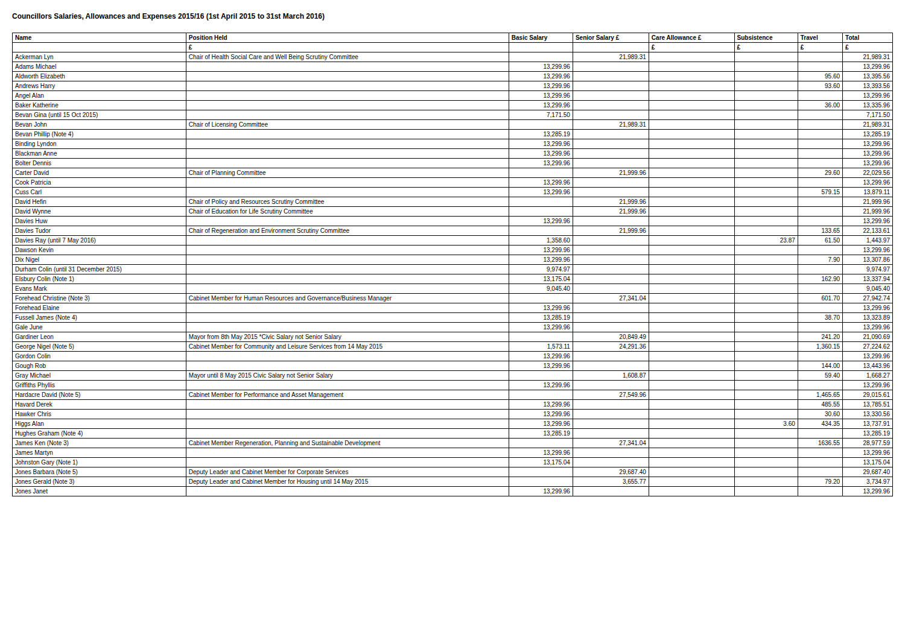Councillors Salaries, Allowances and Expenses 2015/16 (1st April 2015 to 31st March 2016)
| Name | Position Held | Basic Salary | Senior Salary £ | Care Allowance £ | Subsistence | Travel | Total |
| --- | --- | --- | --- | --- | --- | --- | --- |
| | £ | | | £ | £ | £ | £ |
| Ackerman Lyn | Chair of Health Social Care and Well Being Scrutiny Committee | | 21,989.31 | | | | 21,989.31 |
| Adams Michael | | 13,299.96 | | | | | 13,299.96 |
| Aldworth Elizabeth | | 13,299.96 | | | | 95.60 | 13,395.56 |
| Andrews Harry | | 13,299.96 | | | | 93.60 | 13,393.56 |
| Angel Alan | | 13,299.96 | | | | | 13,299.96 |
| Baker Katherine | | 13,299.96 | | | | 36.00 | 13,335.96 |
| Bevan Gina (until 15 Oct 2015) | | 7,171.50 | | | | | 7,171.50 |
| Bevan John | Chair of Licensing Committee | | 21,989.31 | | | | 21,989.31 |
| Bevan Phillip (Note 4) | | 13,285.19 | | | | | 13,285.19 |
| Binding Lyndon | | 13,299.96 | | | | | 13,299.96 |
| Blackman Anne | | 13,299.96 | | | | | 13,299.96 |
| Bolter Dennis | | 13,299.96 | | | | | 13,299.96 |
| Carter David | Chair of Planning Committee | | 21,999.96 | | | 29.60 | 22,029.56 |
| Cook Patricia | | 13,299.96 | | | | | 13,299.96 |
| Cuss Carl | | 13,299.96 | | | | 579.15 | 13,879.11 |
| David Hefin | Chair of Policy and Resources Scrutiny Committee | | 21,999.96 | | | | 21,999.96 |
| David Wynne | Chair of Education for Life Scrutiny Committee | | 21,999.96 | | | | 21,999.96 |
| Davies Huw | | 13,299.96 | | | | | 13,299.96 |
| Davies Tudor | Chair of Regeneration and Environment Scrutiny Committee | | 21,999.96 | | | 133.65 | 22,133.61 |
| Davies Ray (until 7 May 2016) | | 1,358.60 | | | 23.87 | 61.50 | 1,443.97 |
| Dawson Kevin | | 13,299.96 | | | | | 13,299.96 |
| Dix Nigel | | 13,299.96 | | | | 7.90 | 13,307.86 |
| Durham Colin (until 31 December 2015) | | 9,974.97 | | | | | 9,974.97 |
| Elsbury Colin (Note 1) | | 13,175.04 | | | | 162.90 | 13,337.94 |
| Evans Mark | | 9,045.40 | | | | | 9,045.40 |
| Forehead Christine (Note 3) | Cabinet Member for Human Resources and Governance/Business Manager | | 27,341.04 | | | 601.70 | 27,942.74 |
| Forehead Elaine | | 13,299.96 | | | | | 13,299.96 |
| Fussell James (Note 4) | | 13,285.19 | | | | 38.70 | 13,323.89 |
| Gale June | | 13,299.96 | | | | | 13,299.96 |
| Gardiner Leon | Mayor from 8th May 2015 *Civic Salary not Senior Salary | | 20,849.49 | | | 241.20 | 21,090.69 |
| George Nigel (Note 5) | Cabinet Member for Community and Leisure Services from 14 May 2015 | 1,573.11 | 24,291.36 | | | 1,360.15 | 27,224.62 |
| Gordon Colin | | 13,299.96 | | | | | 13,299.96 |
| Gough Rob | | 13,299.96 | | | | 144.00 | 13,443.96 |
| Gray Michael | Mayor until 8 May 2015 Civic Salary not Senior Salary | | 1,608.87 | | | 59.40 | 1,668.27 |
| Griffiths Phyllis | | 13,299.96 | | | | | 13,299.96 |
| Hardacre David (Note 5) | Cabinet Member for Performance and Asset Management | | 27,549.96 | | | 1,465.65 | 29,015.61 |
| Havard Derek | | 13,299.96 | | | | 485.55 | 13,785.51 |
| Hawker Chris | | 13,299.96 | | | | 30.60 | 13,330.56 |
| Higgs Alan | | 13,299.96 | | | 3.60 | 434.35 | 13,737.91 |
| Hughes Graham (Note 4) | | 13,285.19 | | | | | 13,285.19 |
| James Ken (Note 3) | Cabinet Member Regeneration, Planning and Sustainable Development | | 27,341.04 | | | 1636.55 | 28,977.59 |
| James Martyn | | 13,299.96 | | | | | 13,299.96 |
| Johnston Gary (Note 1) | | 13,175.04 | | | | | 13,175.04 |
| Jones Barbara (Note 5) | Deputy Leader and Cabinet Member for Corporate Services | | 29,687.40 | | | | 29,687.40 |
| Jones Gerald (Note 3) | Deputy Leader and Cabinet Member for Housing until 14 May 2015 | | 3,655.77 | | | 79.20 | 3,734.97 |
| Jones Janet | | 13,299.96 | | | | | 13,299.96 |